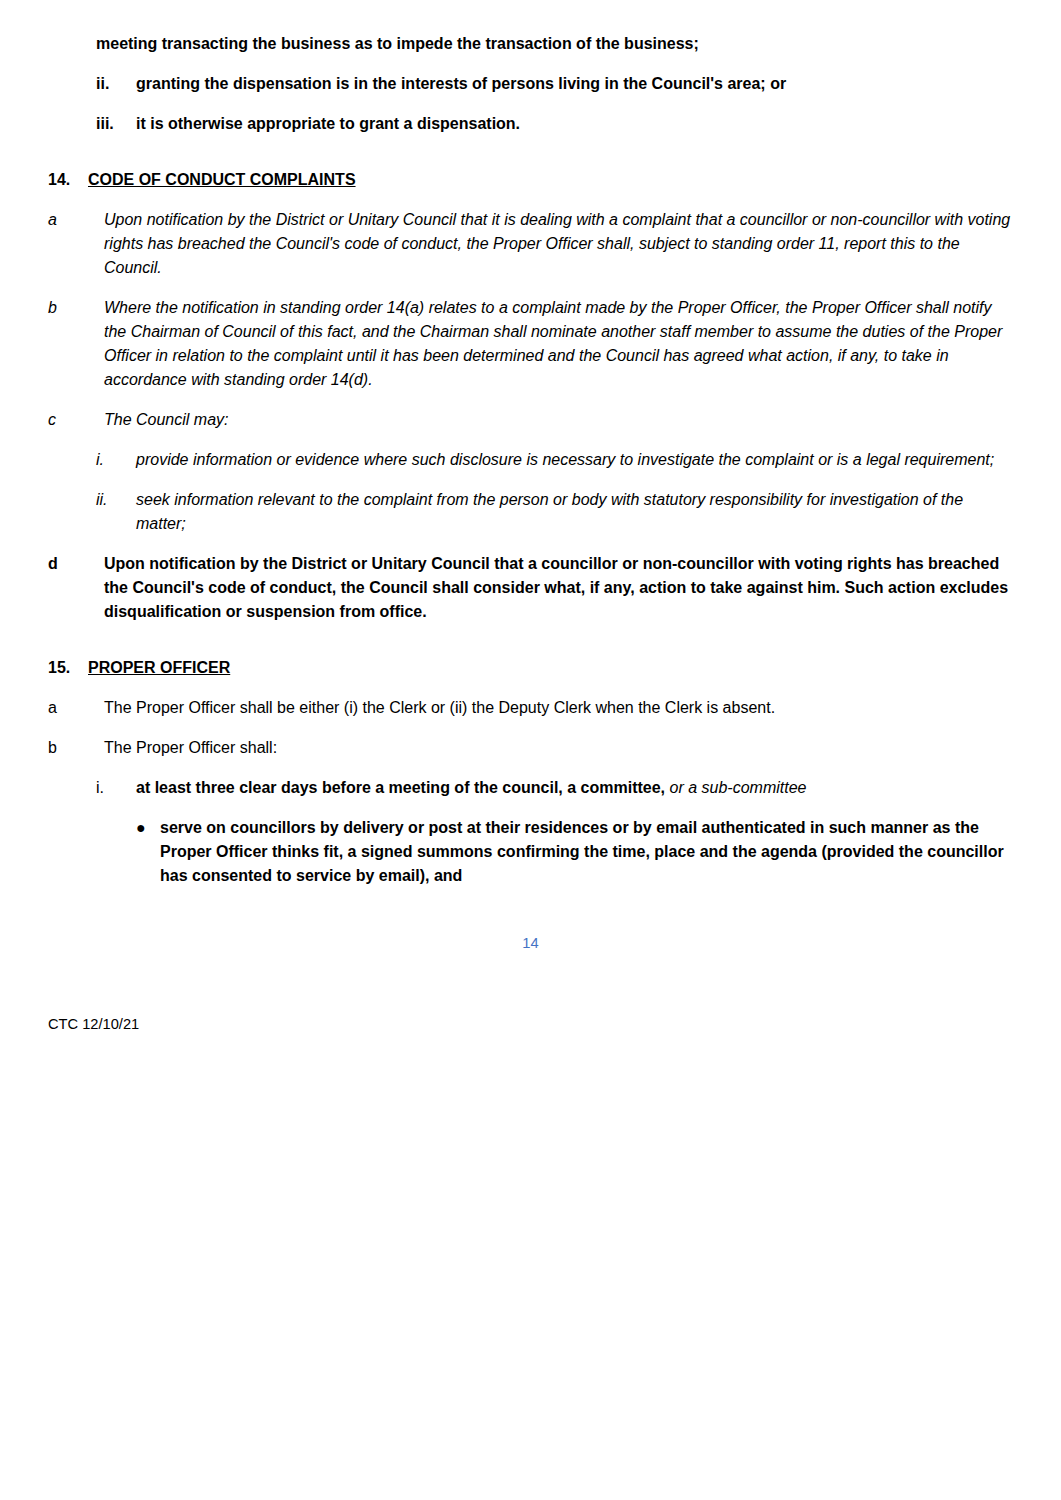meeting transacting the business as to impede the transaction of the business;
ii.
granting the dispensation is in the interests of persons living in the Council's area; or
iii.
it is otherwise appropriate to grant a dispensation.
14.
CODE OF CONDUCT COMPLAINTS
a
Upon notification by the District or Unitary Council that it is dealing with a complaint that a councillor or non-councillor with voting rights has breached the Council's code of conduct, the Proper Officer shall, subject to standing order 11, report this to the Council.
b
Where the notification in standing order 14(a) relates to a complaint made by the Proper Officer, the Proper Officer shall notify the Chairman of Council of this fact, and the Chairman shall nominate another staff member to assume the duties of the Proper Officer in relation to the complaint until it has been determined and the Council has agreed what action, if any, to take in accordance with standing order 14(d).
c
The Council may:
i.
provide information or evidence where such disclosure is necessary to investigate the complaint or is a legal requirement;
ii.
seek information relevant to the complaint from the person or body with statutory responsibility for investigation of the matter;
d
Upon notification by the District or Unitary Council that a councillor or non-councillor with voting rights has breached the Council's code of conduct, the Council shall consider what, if any, action to take against him. Such action excludes disqualification or suspension from office.
15.
PROPER OFFICER
a
The Proper Officer shall be either (i) the Clerk or (ii) the Deputy Clerk when the Clerk is absent.
b
The Proper Officer shall:
i.
at least three clear days before a meeting of the council, a committee, or a sub-committee
●
serve on councillors by delivery or post at their residences or by email authenticated in such manner as the Proper Officer thinks fit, a signed summons confirming the time, place and the agenda (provided the councillor has consented to service by email), and
14
CTC 12/10/21